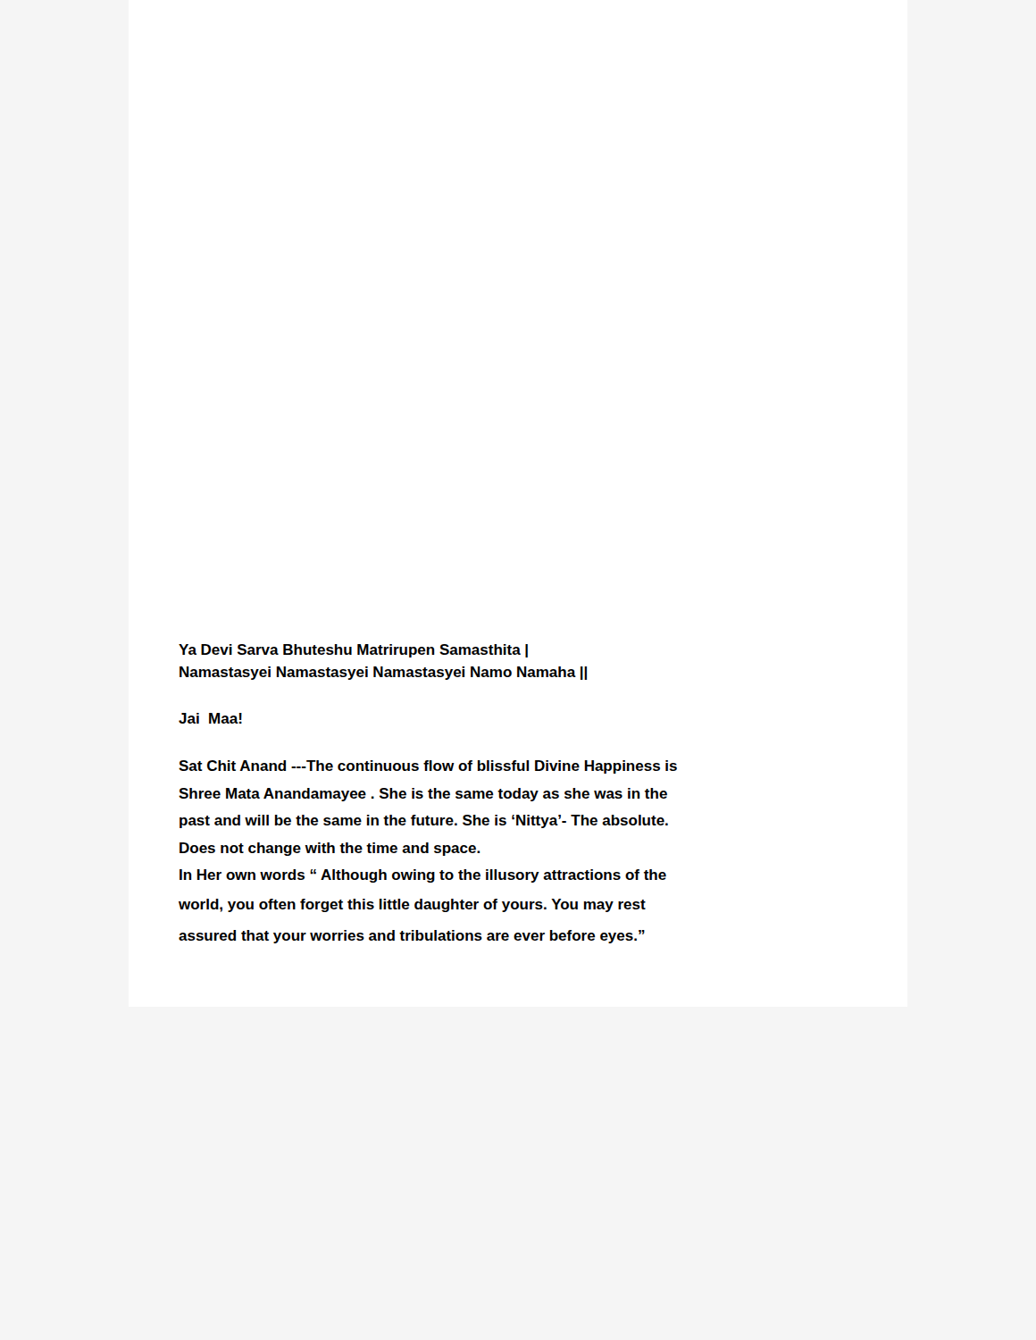Ya Devi Sarva Bhuteshu Matrirupen Samasthita |
Namastasyei Namastasyei Namastasyei Namo Namaha ||
Jai Maa!
Sat Chit Anand ---The continuous flow of blissful Divine Happiness is
Shree Mata Anandamayee . She is the same today as she was in the
past and will be the same in the future. She is ‘Nittya’- The absolute.
Does not change with the time and space.
In Her own words “ Although owing to the illusory attractions of the
world, you often forget this little daughter of yours. You may rest
assured that your worries and tribulations are ever before eyes.”